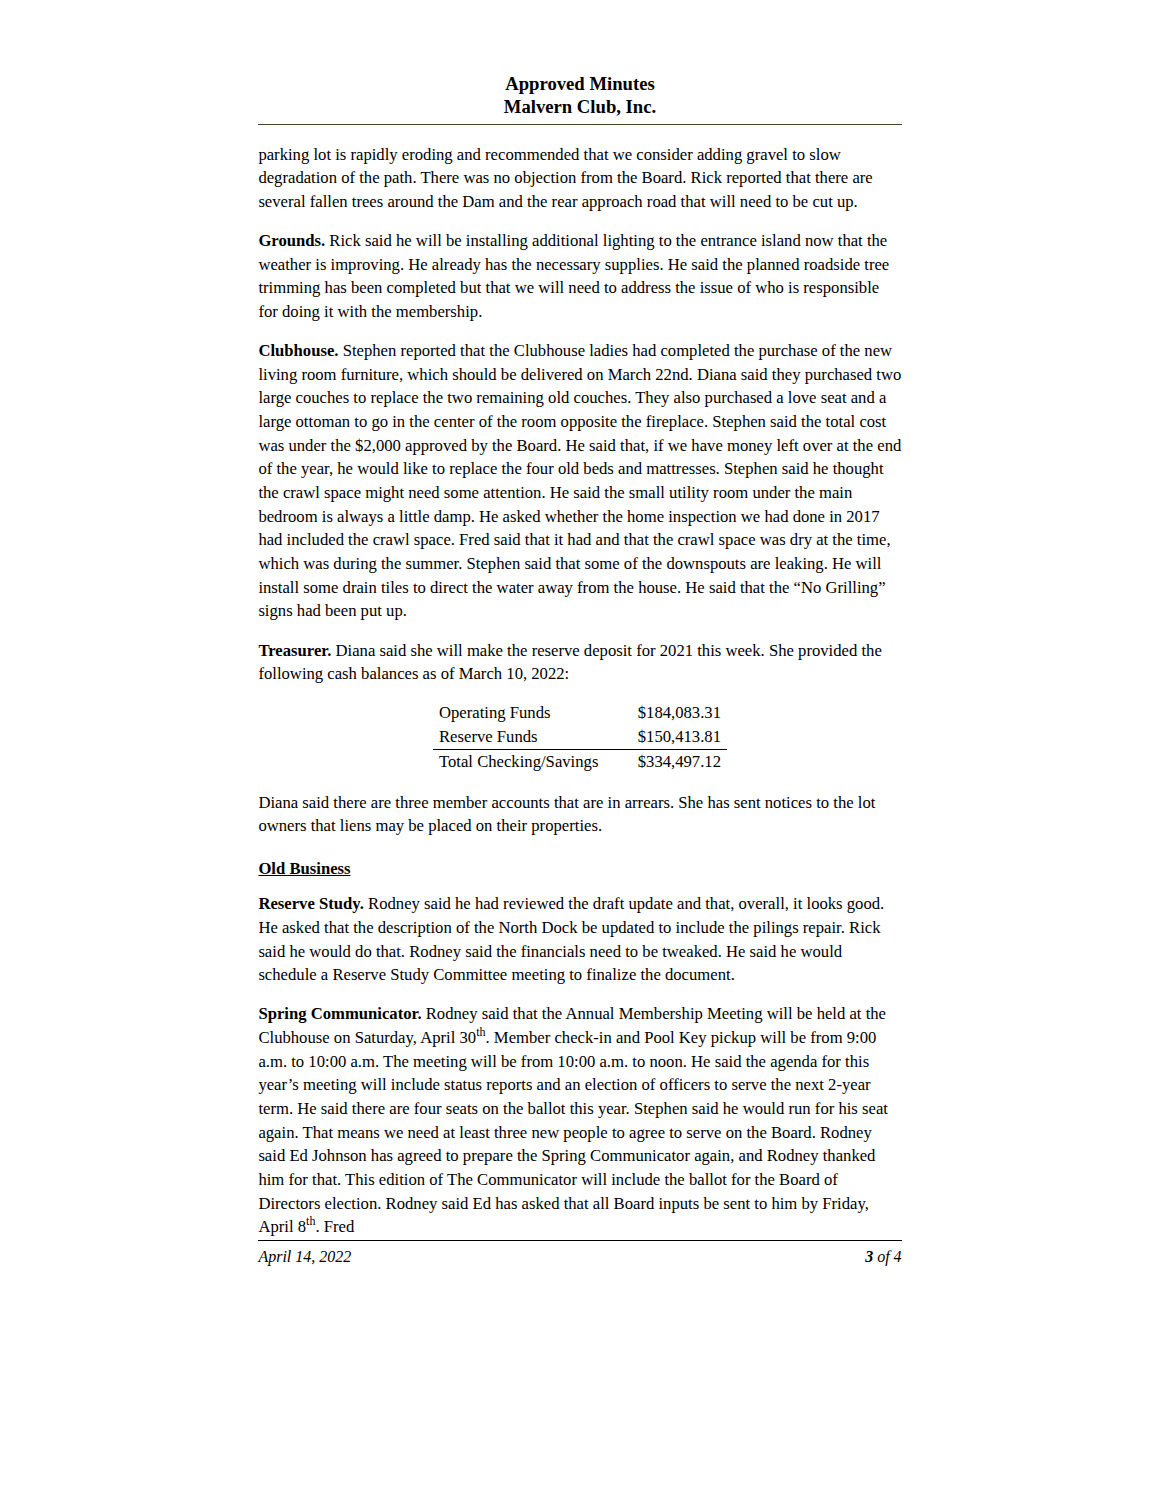Approved Minutes Malvern Club, Inc.
parking lot is rapidly eroding and recommended that we consider adding gravel to slow degradation of the path. There was no objection from the Board. Rick reported that there are several fallen trees around the Dam and the rear approach road that will need to be cut up.
Grounds. Rick said he will be installing additional lighting to the entrance island now that the weather is improving. He already has the necessary supplies. He said the planned roadside tree trimming has been completed but that we will need to address the issue of who is responsible for doing it with the membership.
Clubhouse. Stephen reported that the Clubhouse ladies had completed the purchase of the new living room furniture, which should be delivered on March 22nd. Diana said they purchased two large couches to replace the two remaining old couches. They also purchased a love seat and a large ottoman to go in the center of the room opposite the fireplace. Stephen said the total cost was under the $2,000 approved by the Board. He said that, if we have money left over at the end of the year, he would like to replace the four old beds and mattresses. Stephen said he thought the crawl space might need some attention. He said the small utility room under the main bedroom is always a little damp. He asked whether the home inspection we had done in 2017 had included the crawl space. Fred said that it had and that the crawl space was dry at the time, which was during the summer. Stephen said that some of the downspouts are leaking. He will install some drain tiles to direct the water away from the house. He said that the “No Grilling” signs had been put up.
Treasurer. Diana said she will make the reserve deposit for 2021 this week. She provided the following cash balances as of March 10, 2022:
| Operating Funds | $184,083.31 |
| Reserve Funds | $150,413.81 |
| Total Checking/Savings | $334,497.12 |
Diana said there are three member accounts that are in arrears. She has sent notices to the lot owners that liens may be placed on their properties.
Old Business
Reserve Study. Rodney said he had reviewed the draft update and that, overall, it looks good. He asked that the description of the North Dock be updated to include the pilings repair. Rick said he would do that. Rodney said the financials need to be tweaked. He said he would schedule a Reserve Study Committee meeting to finalize the document.
Spring Communicator. Rodney said that the Annual Membership Meeting will be held at the Clubhouse on Saturday, April 30th. Member check-in and Pool Key pickup will be from 9:00 a.m. to 10:00 a.m. The meeting will be from 10:00 a.m. to noon. He said the agenda for this year’s meeting will include status reports and an election of officers to serve the next 2-year term. He said there are four seats on the ballot this year. Stephen said he would run for his seat again. That means we need at least three new people to agree to serve on the Board. Rodney said Ed Johnson has agreed to prepare the Spring Communicator again, and Rodney thanked him for that. This edition of The Communicator will include the ballot for the Board of Directors election. Rodney said Ed has asked that all Board inputs be sent to him by Friday, April 8th. Fred
April 14, 2022 3 of 4